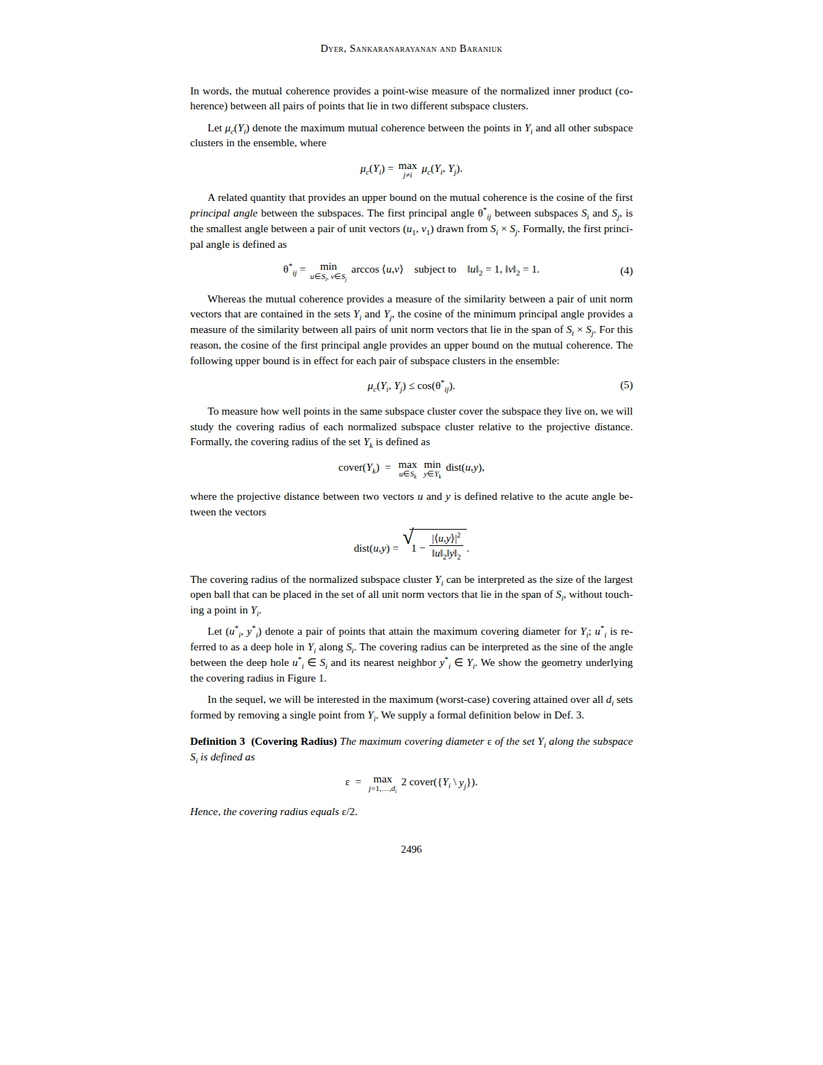Dyer, Sankaranarayanan and Baraniuk
In words, the mutual coherence provides a point-wise measure of the normalized inner product (coherence) between all pairs of points that lie in two different subspace clusters.
Let μc(Yi) denote the maximum mutual coherence between the points in Yi and all other subspace clusters in the ensemble, where
μc(Yi) = max j≠i μc(Yi, Yj).
A related quantity that provides an upper bound on the mutual coherence is the cosine of the first principal angle between the subspaces. The first principal angle θ*ij between subspaces Si and Sj, is the smallest angle between a pair of unit vectors (u1, v1) drawn from Si × Sj. Formally, the first principal angle is defined as
θ*ij = min u∈Si, v∈Sj arccos ⟨u,v⟩ subject to ‖u‖2 = 1, ‖v‖2 = 1. (4)
Whereas the mutual coherence provides a measure of the similarity between a pair of unit norm vectors that are contained in the sets Yi and Yj, the cosine of the minimum principal angle provides a measure of the similarity between all pairs of unit norm vectors that lie in the span of Si × Sj. For this reason, the cosine of the first principal angle provides an upper bound on the mutual coherence. The following upper bound is in effect for each pair of subspace clusters in the ensemble:
μc(Yi, Yj) ≤ cos(θ*ij). (5)
To measure how well points in the same subspace cluster cover the subspace they live on, we will study the covering radius of each normalized subspace cluster relative to the projective distance. Formally, the covering radius of the set Yk is defined as
cover(Yk) = max u∈Sk min y∈Yk dist(u,y),
where the projective distance between two vectors u and y is defined relative to the acute angle between the vectors
dist(u,y) = 1 − |⟨u,y⟩|2 ‖u‖2‖y‖2 .
The covering radius of the normalized subspace cluster Yi can be interpreted as the size of the largest open ball that can be placed in the set of all unit norm vectors that lie in the span of Si, without touching a point in Yi.
Let (u*i, y*i) denote a pair of points that attain the maximum covering diameter for Yi; u*i is referred to as a deep hole in Yi along Si. The covering radius can be interpreted as the sine of the angle between the deep hole u*i ∈ Si and its nearest neighbor y*i ∈ Yi. We show the geometry underlying the covering radius in Figure 1.
In the sequel, we will be interested in the maximum (worst-case) covering attained over all di sets formed by removing a single point from Yi. We supply a formal definition below in Def. 3.
Definition 3 (Covering Radius) The maximum covering diameter ε of the set Yi along the subspace Si is defined as
ε = max j=1,…,di 2 cover({Yi \ yj}).
Hence, the covering radius equals ε/2.
2496